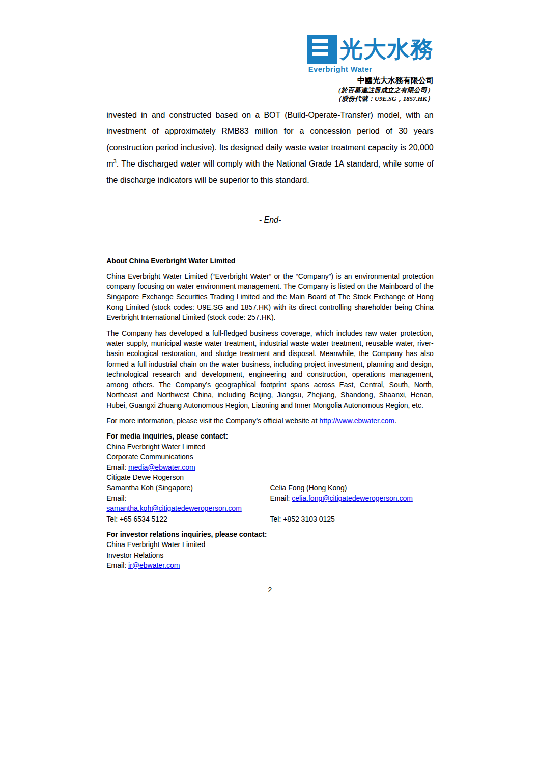光大水務
Everbright Water
中國光大水務有限公司
（於百慕達註冊成立之有限公司）
（股份代號：U9E.SG，1857.HK）
invested in and constructed based on a BOT (Build-Operate-Transfer) model, with an investment of approximately RMB83 million for a concession period of 30 years (construction period inclusive). Its designed daily waste water treatment capacity is 20,000 m3. The discharged water will comply with the National Grade 1A standard, while some of the discharge indicators will be superior to this standard.
- End-
About China Everbright Water Limited
China Everbright Water Limited (“Everbright Water” or the “Company”) is an environmental protection company focusing on water environment management. The Company is listed on the Mainboard of the Singapore Exchange Securities Trading Limited and the Main Board of The Stock Exchange of Hong Kong Limited (stock codes: U9E.SG and 1857.HK) with its direct controlling shareholder being China Everbright International Limited (stock code: 257.HK).
The Company has developed a full-fledged business coverage, which includes raw water protection, water supply, municipal waste water treatment, industrial waste water treatment, reusable water, river-basin ecological restoration, and sludge treatment and disposal. Meanwhile, the Company has also formed a full industrial chain on the water business, including project investment, planning and design, technological research and development, engineering and construction, operations management, among others. The Company’s geographical footprint spans across East, Central, South, North, Northeast and Northwest China, including Beijing, Jiangsu, Zhejiang, Shandong, Shaanxi, Henan, Hubei, Guangxi Zhuang Autonomous Region, Liaoning and Inner Mongolia Autonomous Region, etc.
For more information, please visit the Company’s official website at http://www.ebwater.com.
For media inquiries, please contact:
China Everbright Water Limited
Corporate Communications
Email: media@ebwater.com
Citigate Dewe Rogerson
| Samantha Koh (Singapore) | Celia Fong (Hong Kong) |
| Email: samantha.koh@citigatedewerogerson.com | Email: celia.fong@citigatedewerogerson.com |
| Tel: +65 6534 5122 | Tel: +852 3103 0125 |
For investor relations inquiries, please contact:
China Everbright Water Limited
Investor Relations
Email: ir@ebwater.com
2